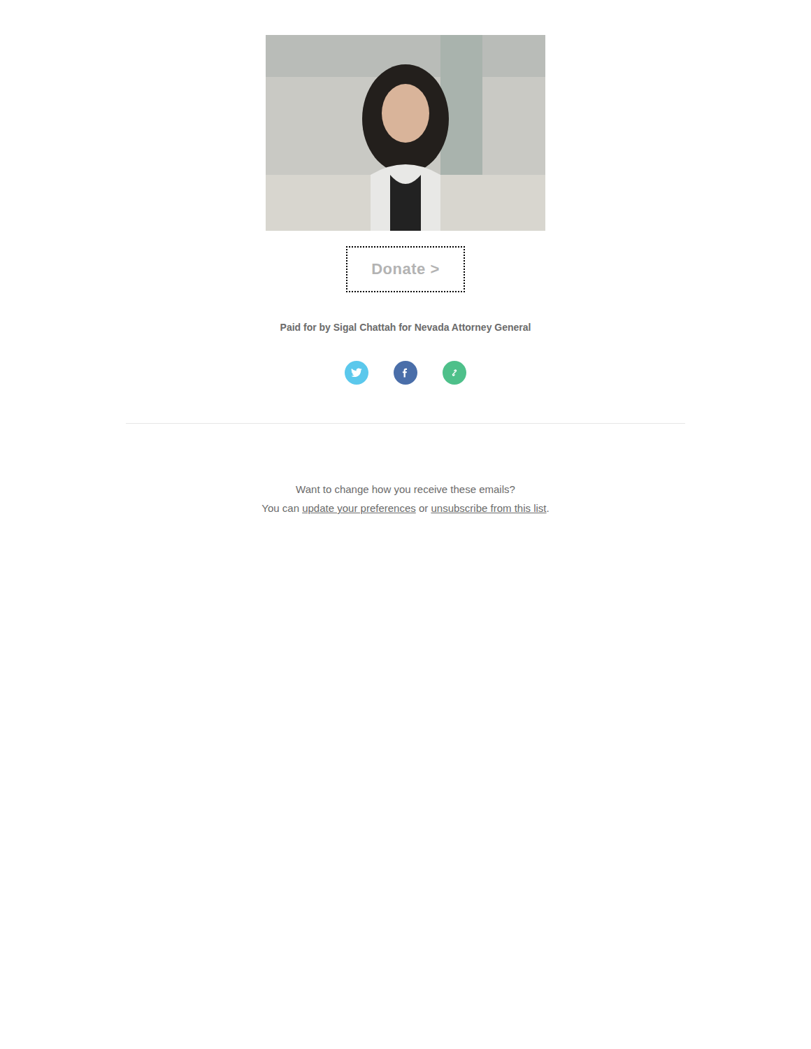Donate >
Paid for by Sigal Chattah for Nevada Attorney General
Want to change how you receive these emails?
You can update your preferences or unsubscribe from this list.